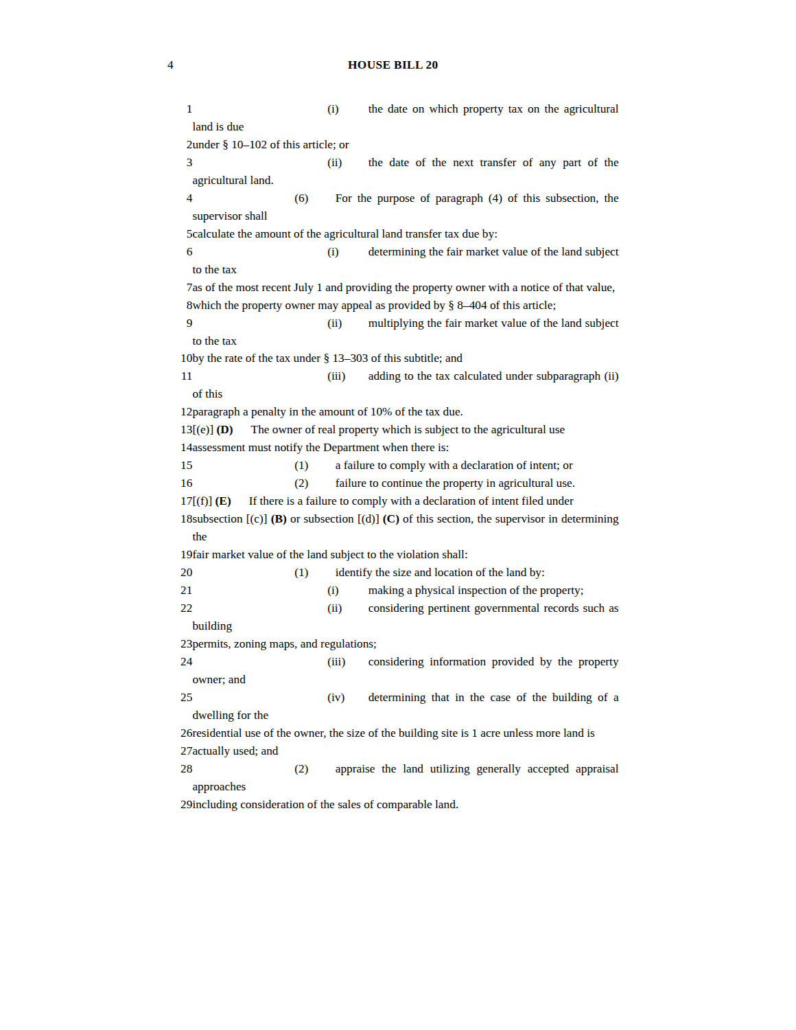4
HOUSE BILL 20
| 1 | (i) the date on which property tax on the agricultural land is due |
| 2 | under § 10–102 of this article; or |
| 3 | (ii) the date of the next transfer of any part of the agricultural land. |
| 4 | (6) For the purpose of paragraph (4) of this subsection, the supervisor shall |
| 5 | calculate the amount of the agricultural land transfer tax due by: |
| 6 | (i) determining the fair market value of the land subject to the tax |
| 7 | as of the most recent July 1 and providing the property owner with a notice of that value, |
| 8 | which the property owner may appeal as provided by § 8–404 of this article; |
| 9 | (ii) multiplying the fair market value of the land subject to the tax |
| 10 | by the rate of the tax under § 13–303 of this subtitle; and |
| 11 | (iii) adding to the tax calculated under subparagraph (ii) of this |
| 12 | paragraph a penalty in the amount of 10% of the tax due. |
| 13 | [(e)] (D) The owner of real property which is subject to the agricultural use |
| 14 | assessment must notify the Department when there is: |
| 15 | (1) a failure to comply with a declaration of intent; or |
| 16 | (2) failure to continue the property in agricultural use. |
| 17 | [(f)] (E) If there is a failure to comply with a declaration of intent filed under |
| 18 | subsection [(c)] (B) or subsection [(d)] (C) of this section, the supervisor in determining the |
| 19 | fair market value of the land subject to the violation shall: |
| 20 | (1) identify the size and location of the land by: |
| 21 | (i) making a physical inspection of the property; |
| 22 | (ii) considering pertinent governmental records such as building |
| 23 | permits, zoning maps, and regulations; |
| 24 | (iii) considering information provided by the property owner; and |
| 25 | (iv) determining that in the case of the building of a dwelling for the |
| 26 | residential use of the owner, the size of the building site is 1 acre unless more land is |
| 27 | actually used; and |
| 28 | (2) appraise the land utilizing generally accepted appraisal approaches |
| 29 | including consideration of the sales of comparable land. |